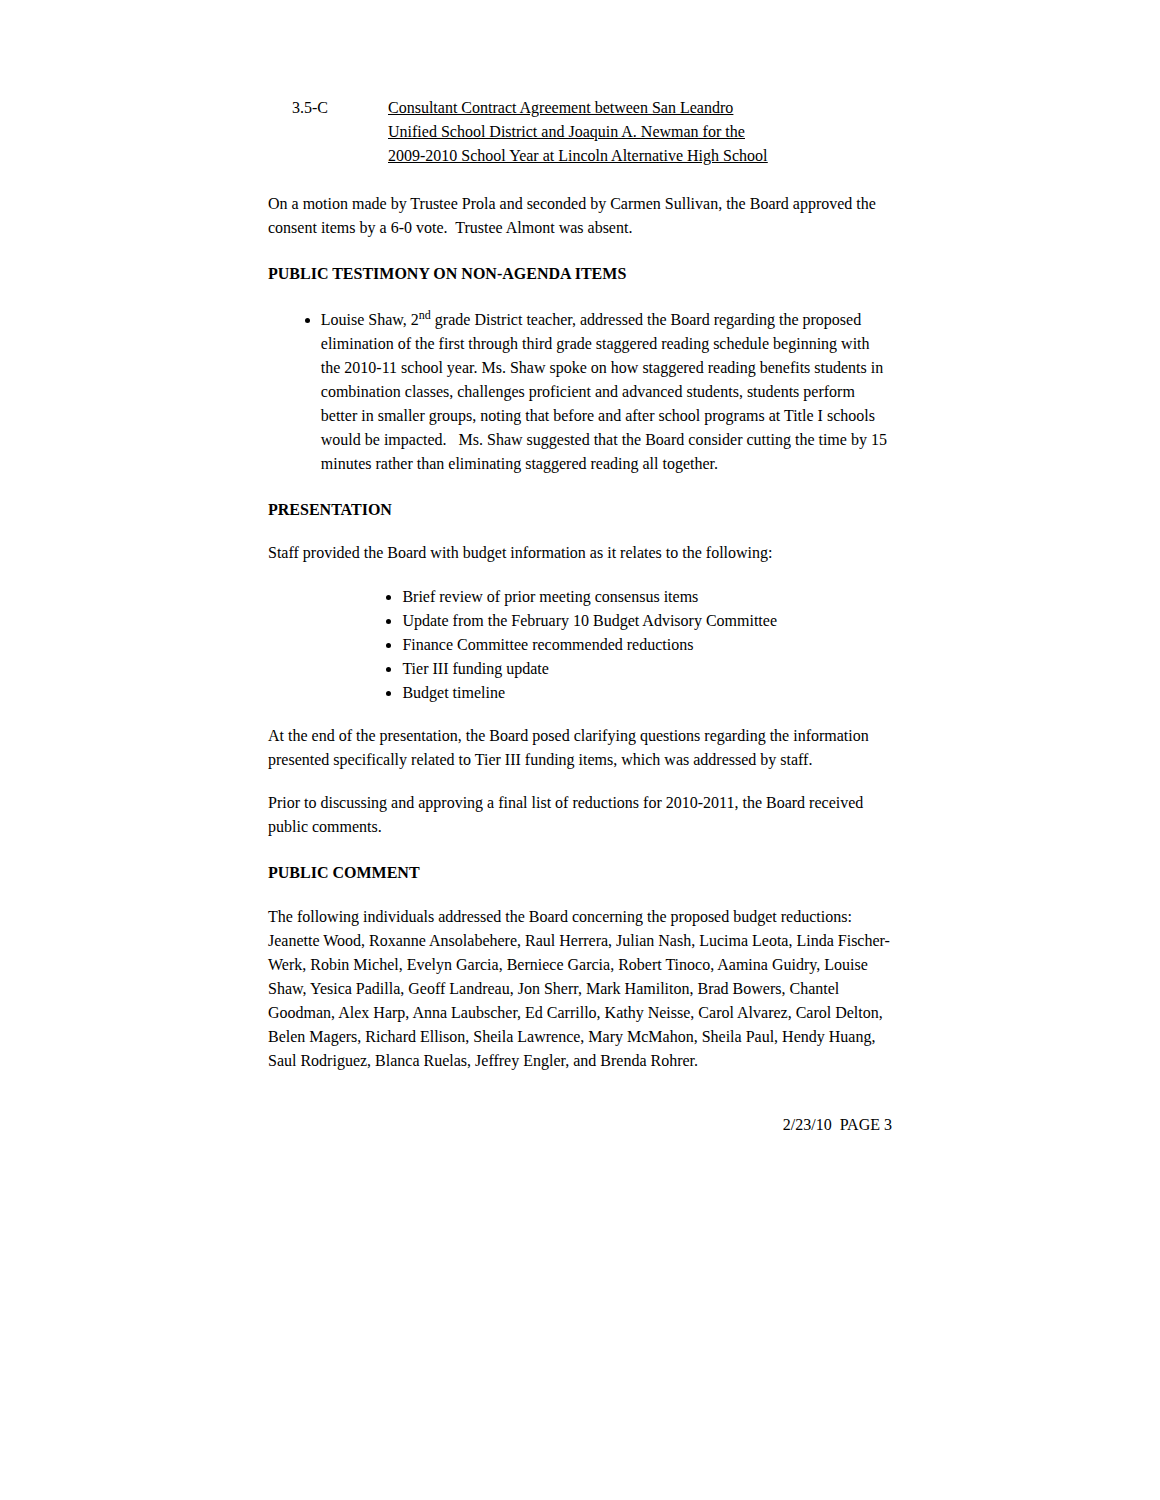3.5-C
Consultant Contract Agreement between San Leandro
Unified School District and Joaquin A. Newman for the
2009-2010 School Year at Lincoln Alternative High School
On a motion made by Trustee Prola and seconded by Carmen Sullivan, the Board approved the consent items by a 6-0 vote. Trustee Almont was absent.
Public Testimony on Non-Agenda Items
Louise Shaw, 2nd grade District teacher, addressed the Board regarding the proposed elimination of the first through third grade staggered reading schedule beginning with the 2010-11 school year. Ms. Shaw spoke on how staggered reading benefits students in combination classes, challenges proficient and advanced students, students perform better in smaller groups, noting that before and after school programs at Title I schools would be impacted. Ms. Shaw suggested that the Board consider cutting the time by 15 minutes rather than eliminating staggered reading all together.
Presentation
Staff provided the Board with budget information as it relates to the following:
Brief review of prior meeting consensus items
Update from the February 10 Budget Advisory Committee
Finance Committee recommended reductions
Tier III funding update
Budget timeline
At the end of the presentation, the Board posed clarifying questions regarding the information presented specifically related to Tier III funding items, which was addressed by staff.
Prior to discussing and approving a final list of reductions for 2010-2011, the Board received public comments.
Public Comment
The following individuals addressed the Board concerning the proposed budget reductions: Jeanette Wood, Roxanne Ansolabehere, Raul Herrera, Julian Nash, Lucima Leota, Linda Fischer-Werk, Robin Michel, Evelyn Garcia, Berniece Garcia, Robert Tinoco, Aamina Guidry, Louise Shaw, Yesica Padilla, Geoff Landreau, Jon Sherr, Mark Hamiliton, Brad Bowers, Chantel Goodman, Alex Harp, Anna Laubscher, Ed Carrillo, Kathy Neisse, Carol Alvarez, Carol Delton, Belen Magers, Richard Ellison, Sheila Lawrence, Mary McMahon, Sheila Paul, Hendy Huang, Saul Rodriguez, Blanca Ruelas, Jeffrey Engler, and Brenda Rohrer.
2/23/10 PAGE 3